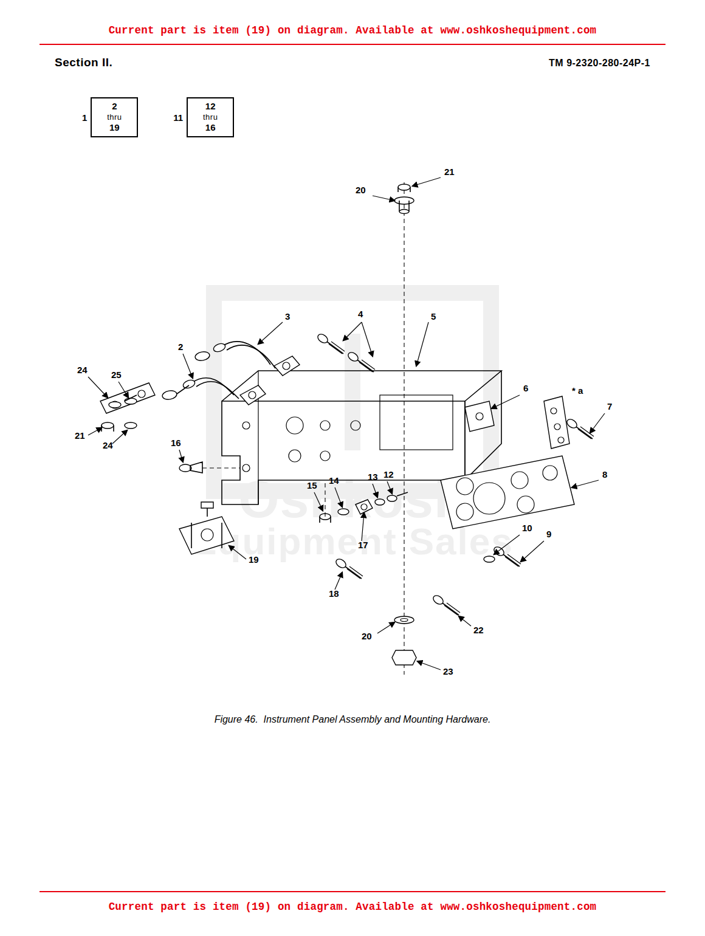Current part is item (19) on diagram. Available at www.oshkoshequipment.com
Section II.
TM 9-2320-280-24P-1
1
2 thru 19
11
12 thru 16
OshkoshEquipment Sales
21 20 5 4 2 3 24 25 21 24 16 19 15 14 13 12 17 18 8 6 * a 7 10 9 22 20 23
Figure 46. Instrument Panel Assembly and Mounting Hardware.
Current part is item (19) on diagram. Available at www.oshkoshequipment.com